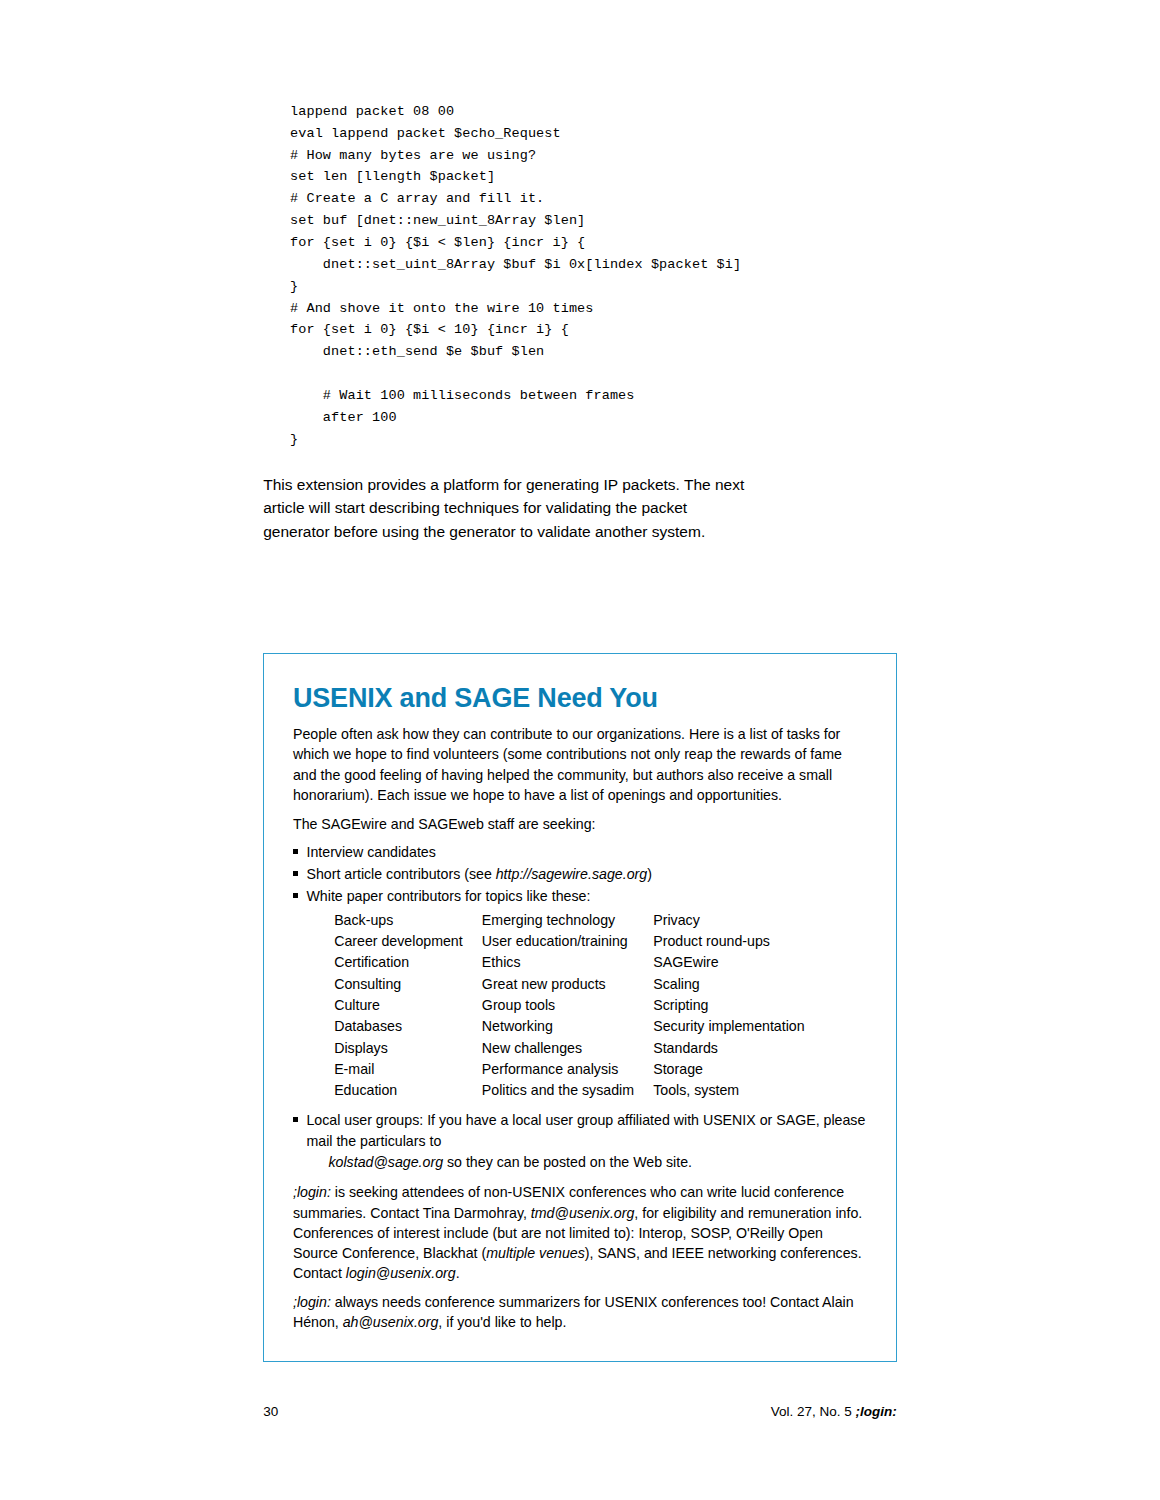lappend packet 08 00
eval lappend packet $echo_Request
# How many bytes are we using?
set len [llength $packet]
# Create a C array and fill it.
set buf [dnet::new_uint_8Array $len]
for {set i 0} {$i < $len} {incr i} {
    dnet::set_uint_8Array $buf $i 0x[lindex $packet $i]
}
# And shove it onto the wire 10 times
for {set i 0} {$i < 10} {incr i} {
    dnet::eth_send $e $buf $len

    # Wait 100 milliseconds between frames
    after 100
}
This extension provides a platform for generating IP packets. The next article will start describing techniques for validating the packet generator before using the generator to validate another system.
USENIX and SAGE Need You
People often ask how they can contribute to our organizations. Here is a list of tasks for which we hope to find volunteers (some contributions not only reap the rewards of fame and the good feeling of having helped the community, but authors also receive a small honorarium). Each issue we hope to have a list of openings and opportunities.
The SAGEwire and SAGEweb staff are seeking:
Interview candidates
Short article contributors (see http://sagewire.sage.org)
White paper contributors for topics like these:
| Back-ups | Emerging technology | Privacy |
| Career development | User education/training | Product round-ups |
| Certification | Ethics | SAGEwire |
| Consulting | Great new products | Scaling |
| Culture | Group tools | Scripting |
| Databases | Networking | Security implementation |
| Displays | New challenges | Standards |
| E-mail | Performance analysis | Storage |
| Education | Politics and the sysadim | Tools, system |
Local user groups: If you have a local user group affiliated with USENIX or SAGE, please mail the particulars to kolstad@sage.org so they can be posted on the Web site.
;login: is seeking attendees of non-USENIX conferences who can write lucid conference summaries. Contact Tina Darmohray, tmd@usenix.org, for eligibility and remuneration info. Conferences of interest include (but are not limited to): Interop, SOSP, O'Reilly Open Source Conference, Blackhat (multiple venues), SANS, and IEEE networking conferences. Contact login@usenix.org.
;login: always needs conference summarizers for USENIX conferences too! Contact Alain Hénon, ah@usenix.org, if you'd like to help.
30
Vol. 27, No. 5 ;login: